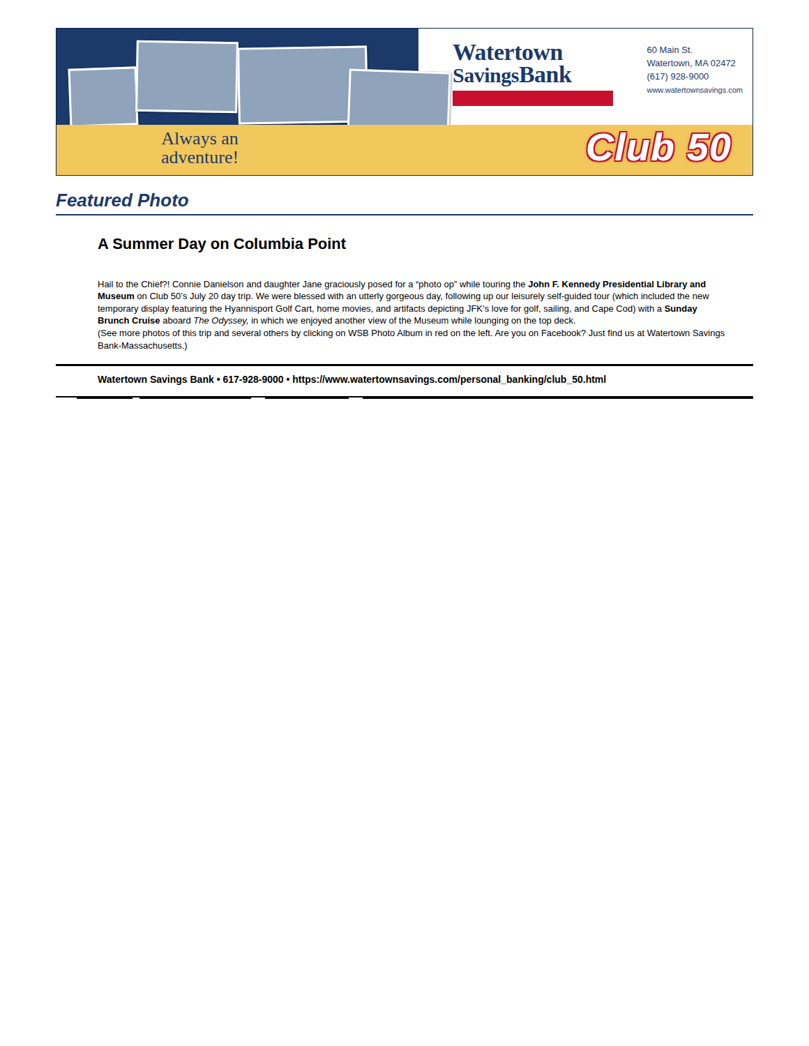Watertown
Savings Bank
60 Main St.
Watertown, MA 02472
(617) 928-9000
www.watertownsavings.com
Always an
adventure!
Club 50
Featured Photo
A Summer Day on Columbia Point
Hail to the Chief?! Connie Danielson and daughter Jane graciously posed for a “photo op” while touring the John F. Kennedy Presidential Library and Museum on Club 50’s July 20 day trip. We were blessed with an utterly gorgeous day, following up our leisurely self-guided tour (which included the new temporary display featuring the Hyannisport Golf Cart, home movies, and artifacts depicting JFK’s love for golf, sailing, and Cape Cod) with a Sunday Brunch Cruise aboard The Odyssey, in which we enjoyed another view of the Museum while lounging on the top deck.
(See more photos of this trip and several others by clicking on WSB Photo Album in red on the left. Are you on Facebook? Just find us at Watertown Savings Bank-Massachusetts.)
Watertown Savings Bank • 617-928-9000 • https://www.watertownsavings.com/personal_banking/club_50.html